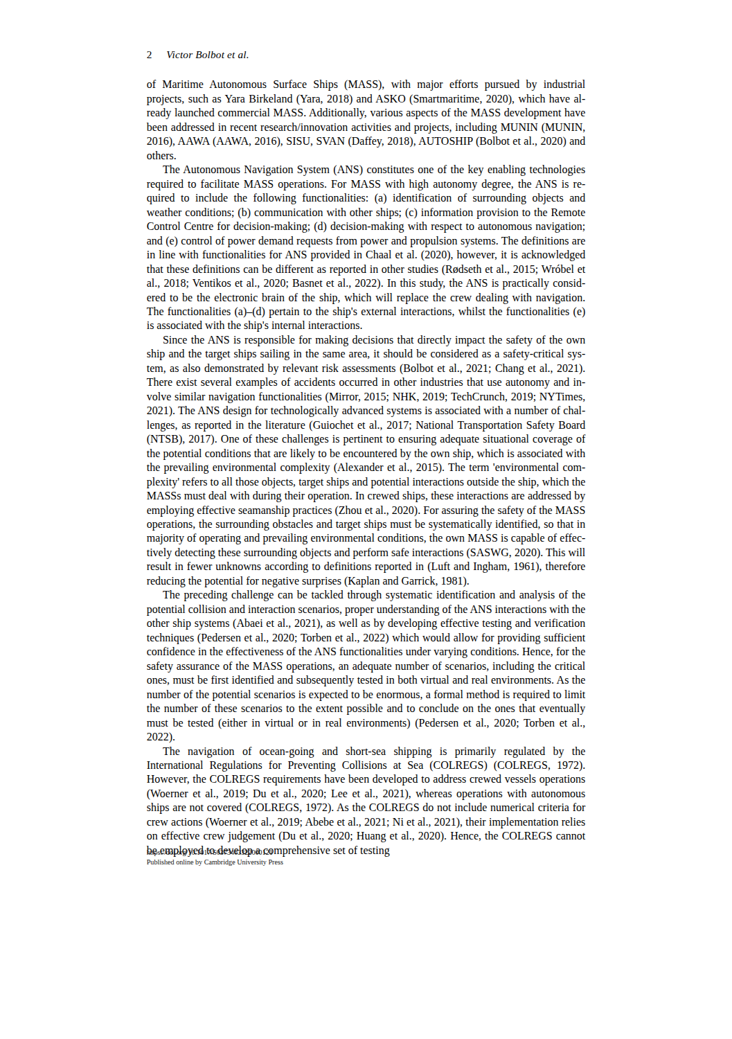2 Victor Bolbot et al.
of Maritime Autonomous Surface Ships (MASS), with major efforts pursued by industrial projects, such as Yara Birkeland (Yara, 2018) and ASKO (Smartmaritime, 2020), which have already launched commercial MASS. Additionally, various aspects of the MASS development have been addressed in recent research/innovation activities and projects, including MUNIN (MUNIN, 2016), AAWA (AAWA, 2016), SISU, SVAN (Daffey, 2018), AUTOSHIP (Bolbot et al., 2020) and others.
The Autonomous Navigation System (ANS) constitutes one of the key enabling technologies required to facilitate MASS operations. For MASS with high autonomy degree, the ANS is required to include the following functionalities: (a) identification of surrounding objects and weather conditions; (b) communication with other ships; (c) information provision to the Remote Control Centre for decision-making; (d) decision-making with respect to autonomous navigation; and (e) control of power demand requests from power and propulsion systems. The definitions are in line with functionalities for ANS provided in Chaal et al. (2020), however, it is acknowledged that these definitions can be different as reported in other studies (Rødseth et al., 2015; Wróbel et al., 2018; Ventikos et al., 2020; Basnet et al., 2022). In this study, the ANS is practically considered to be the electronic brain of the ship, which will replace the crew dealing with navigation. The functionalities (a)–(d) pertain to the ship's external interactions, whilst the functionalities (e) is associated with the ship's internal interactions.
Since the ANS is responsible for making decisions that directly impact the safety of the own ship and the target ships sailing in the same area, it should be considered as a safety-critical system, as also demonstrated by relevant risk assessments (Bolbot et al., 2021; Chang et al., 2021). There exist several examples of accidents occurred in other industries that use autonomy and involve similar navigation functionalities (Mirror, 2015; NHK, 2019; TechCrunch, 2019; NYTimes, 2021). The ANS design for technologically advanced systems is associated with a number of challenges, as reported in the literature (Guiochet et al., 2017; National Transportation Safety Board (NTSB), 2017). One of these challenges is pertinent to ensuring adequate situational coverage of the potential conditions that are likely to be encountered by the own ship, which is associated with the prevailing environmental complexity (Alexander et al., 2015). The term 'environmental complexity' refers to all those objects, target ships and potential interactions outside the ship, which the MASSs must deal with during their operation. In crewed ships, these interactions are addressed by employing effective seamanship practices (Zhou et al., 2020). For assuring the safety of the MASS operations, the surrounding obstacles and target ships must be systematically identified, so that in majority of operating and prevailing environmental conditions, the own MASS is capable of effectively detecting these surrounding objects and perform safe interactions (SASWG, 2020). This will result in fewer unknowns according to definitions reported in (Luft and Ingham, 1961), therefore reducing the potential for negative surprises (Kaplan and Garrick, 1981).
The preceding challenge can be tackled through systematic identification and analysis of the potential collision and interaction scenarios, proper understanding of the ANS interactions with the other ship systems (Abaei et al., 2021), as well as by developing effective testing and verification techniques (Pedersen et al., 2020; Torben et al., 2022) which would allow for providing sufficient confidence in the effectiveness of the ANS functionalities under varying conditions. Hence, for the safety assurance of the MASS operations, an adequate number of scenarios, including the critical ones, must be first identified and subsequently tested in both virtual and real environments. As the number of the potential scenarios is expected to be enormous, a formal method is required to limit the number of these scenarios to the extent possible and to conclude on the ones that eventually must be tested (either in virtual or in real environments) (Pedersen et al., 2020; Torben et al., 2022).
The navigation of ocean-going and short-sea shipping is primarily regulated by the International Regulations for Preventing Collisions at Sea (COLREGS) (COLREGS, 1972). However, the COLREGS requirements have been developed to address crewed vessels operations (Woerner et al., 2019; Du et al., 2020; Lee et al., 2021), whereas operations with autonomous ships are not covered (COLREGS, 1972). As the COLREGS do not include numerical criteria for crew actions (Woerner et al., 2019; Abebe et al., 2021; Ni et al., 2021), their implementation relies on effective crew judgement (Du et al., 2020; Huang et al., 2020). Hence, the COLREGS cannot be employed to develop a comprehensive set of testing
https://doi.org/10.1017/S0373463322000121 Published online by Cambridge University Press